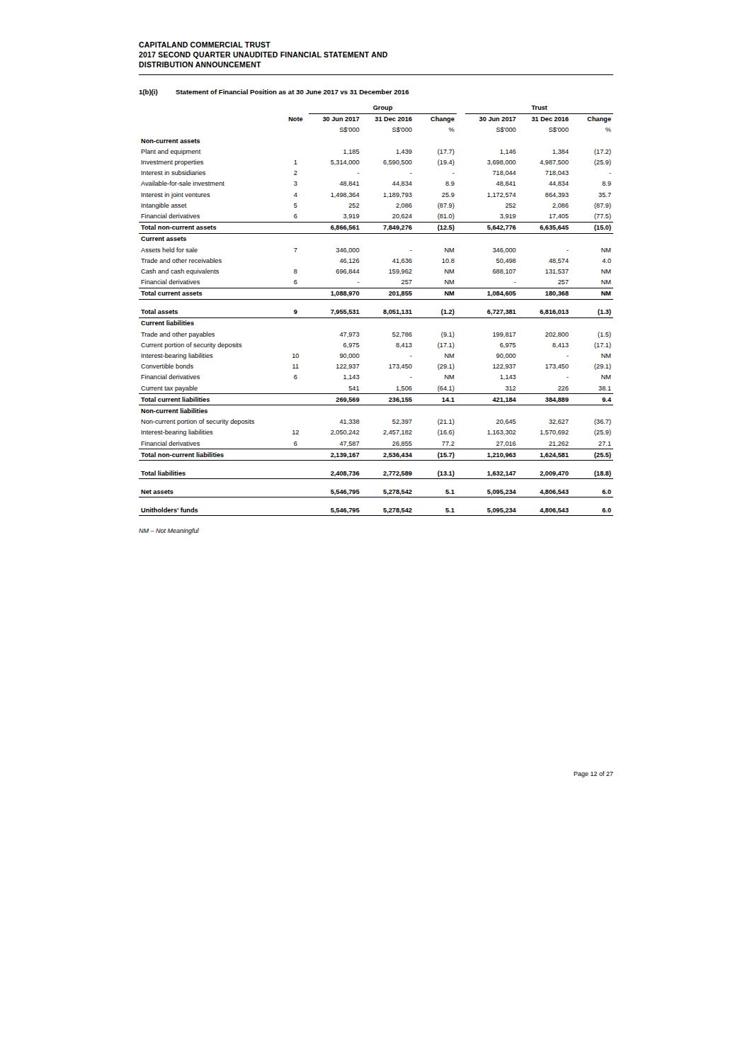CAPITALAND COMMERCIAL TRUST
2017 SECOND QUARTER UNAUDITED FINANCIAL STATEMENT AND
DISTRIBUTION ANNOUNCEMENT
1(b)(i) Statement of Financial Position as at 30 June 2017 vs 31 December 2016
| | | Group | | Trust |
| | Note | 30 Jun 2017 | 31 Dec 2016 | Change | | 30 Jun 2017 | 31 Dec 2016 | Change |
| | | S$'000 | S$'000 | % | | S$'000 | S$'000 | % |
| Non-current assets | | | | | | | | |
| Plant and equipment | | 1,185 | 1,439 | (17.7) | | 1,146 | 1,384 | (17.2) |
| Investment properties | 1 | 5,314,000 | 6,590,500 | (19.4) | | 3,698,000 | 4,987,500 | (25.9) |
| Interest in subsidiaries | 2 | - | - | - | | 718,044 | 718,043 | - |
| Available-for-sale investment | 3 | 48,841 | 44,834 | 8.9 | | 48,841 | 44,834 | 8.9 |
| Interest in joint ventures | 4 | 1,498,364 | 1,189,793 | 25.9 | | 1,172,574 | 864,393 | 35.7 |
| Intangible asset | 5 | 252 | 2,086 | (87.9) | | 252 | 2,086 | (87.9) |
| Financial derivatives | 6 | 3,919 | 20,624 | (81.0) | | 3,919 | 17,405 | (77.5) |
| Total non-current assets | | 6,866,561 | 7,849,276 | (12.5) | | 5,642,776 | 6,635,645 | (15.0) |
| Current assets | | | | | | | | |
| Assets held for sale | 7 | 346,000 | - | NM | | 346,000 | - | NM |
| Trade and other receivables | | 46,126 | 41,636 | 10.8 | | 50,498 | 48,574 | 4.0 |
| Cash and cash equivalents | 8 | 696,844 | 159,962 | NM | | 688,107 | 131,537 | NM |
| Financial derivatives | 6 | - | 257 | NM | | - | 257 | NM |
| Total current assets | | 1,088,970 | 201,855 | NM | | 1,084,605 | 180,368 | NM |
| Total assets | 9 | 7,955,531 | 8,051,131 | (1.2) | | 6,727,381 | 6,816,013 | (1.3) |
| Current liabilities | | | | | | | | |
| Trade and other payables | | 47,973 | 52,786 | (9.1) | | 199,817 | 202,800 | (1.5) |
| Current portion of security deposits | | 6,975 | 8,413 | (17.1) | | 6,975 | 8,413 | (17.1) |
| Interest-bearing liabilities | 10 | 90,000 | - | NM | | 90,000 | - | NM |
| Convertible bonds | 11 | 122,937 | 173,450 | (29.1) | | 122,937 | 173,450 | (29.1) |
| Financial derivatives | 6 | 1,143 | - | NM | | 1,143 | - | NM |
| Current tax payable | | 541 | 1,506 | (64.1) | | 312 | 226 | 38.1 |
| Total current liabilities | | 269,569 | 236,155 | 14.1 | | 421,184 | 384,889 | 9.4 |
| Non-current liabilities | | | | | | | | |
| Non-current portion of security deposits | | 41,338 | 52,397 | (21.1) | | 20,645 | 32,627 | (36.7) |
| Interest-bearing liabilities | 12 | 2,050,242 | 2,457,182 | (16.6) | | 1,163,302 | 1,570,692 | (25.9) |
| Financial derivatives | 6 | 47,587 | 26,855 | 77.2 | | 27,016 | 21,262 | 27.1 |
| Total non-current liabilities | | 2,139,167 | 2,536,434 | (15.7) | | 1,210,963 | 1,624,581 | (25.5) |
| Total liabilities | | 2,408,736 | 2,772,589 | (13.1) | | 1,632,147 | 2,009,470 | (18.8) |
| Net assets | | 5,546,795 | 5,278,542 | 5.1 | | 5,095,234 | 4,806,543 | 6.0 |
| Unitholders’ funds | | 5,546,795 | 5,278,542 | 5.1 | | 5,095,234 | 4,806,543 | 6.0 |
NM – Not Meaningful
Page 12 of 27